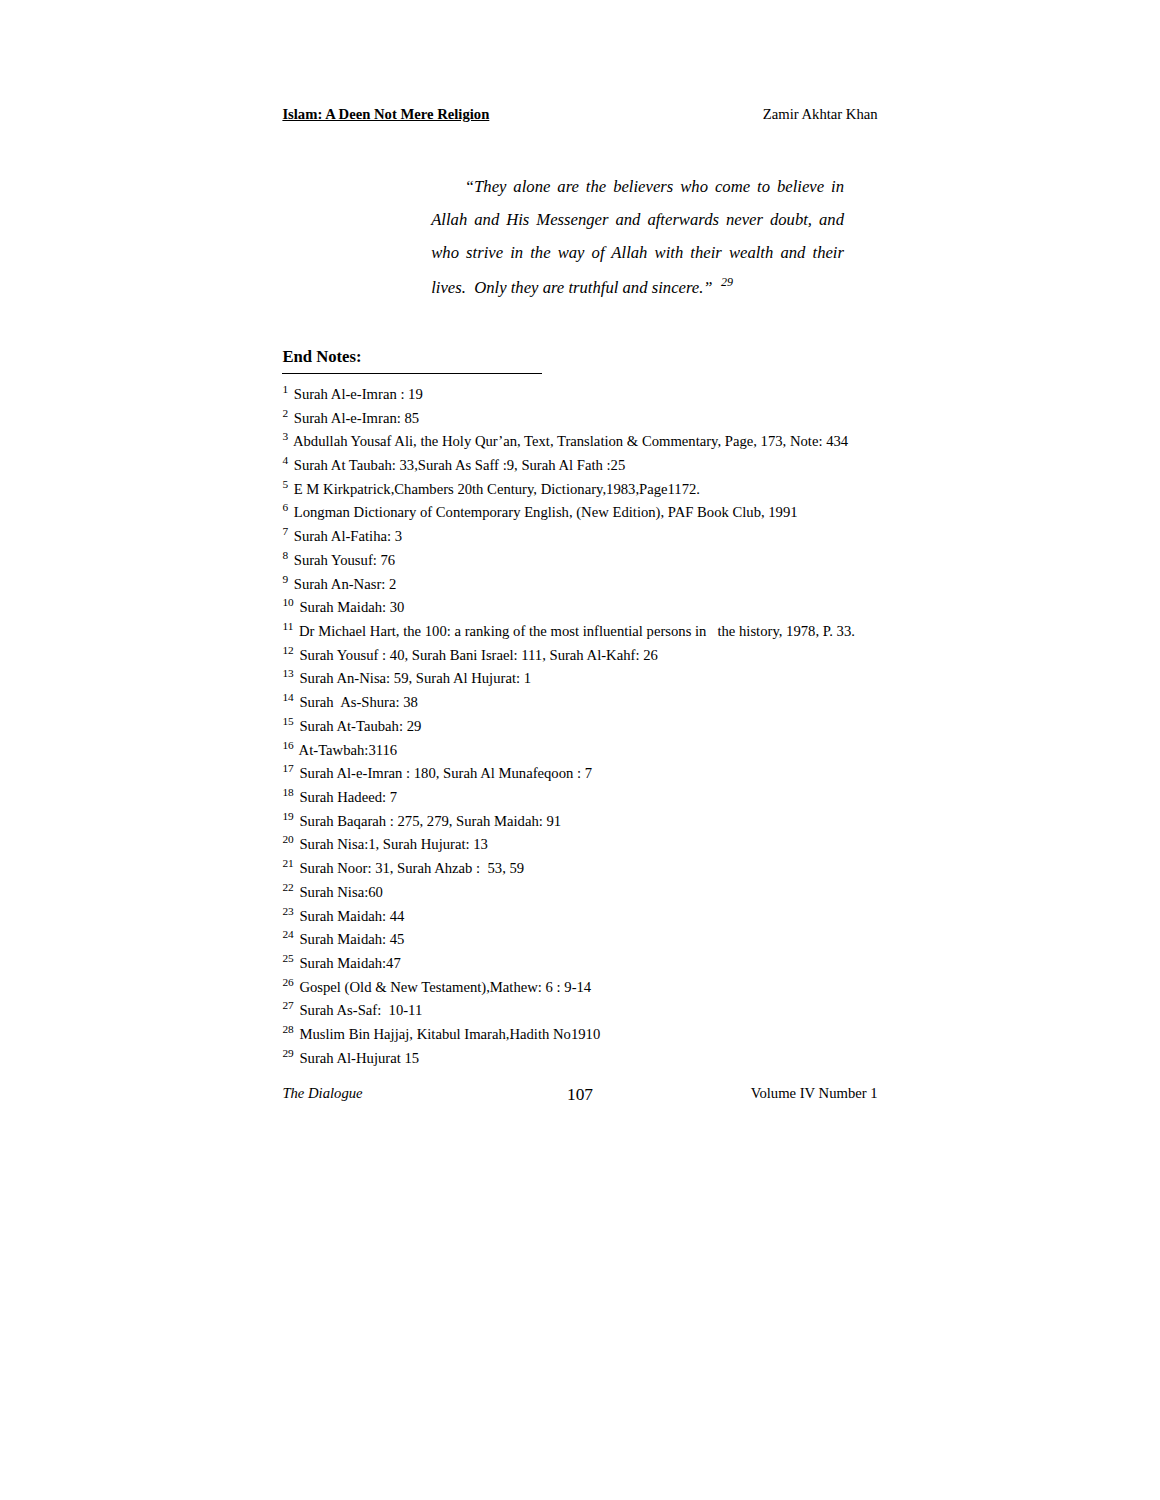Islam: A Deen Not Mere Religion Zamir Akhtar Khan
“They alone are the believers who come to believe in Allah and His Messenger and afterwards never doubt, and who strive in the way of Allah with their wealth and their lives. Only they are truthful and sincere.” 29
End Notes:
1 Surah Al-e-Imran : 19
2 Surah Al-e-Imran: 85
3 Abdullah Yousaf Ali, the Holy Qur’an, Text, Translation & Commentary, Page, 173, Note: 434
4 Surah At Taubah: 33,Surah As Saff :9, Surah Al Fath :25
5 E M Kirkpatrick,Chambers 20th Century, Dictionary,1983,Page1172.
6 Longman Dictionary of Contemporary English, (New Edition), PAF Book Club, 1991
7 Surah Al-Fatiha: 3
8 Surah Yousuf: 76
9 Surah An-Nasr: 2
10 Surah Maidah: 30
11 Dr Michael Hart, the 100: a ranking of the most influential persons in the history, 1978, P. 33.
12 Surah Yousuf : 40, Surah Bani Israel: 111, Surah Al-Kahf: 26
13 Surah An-Nisa: 59, Surah Al Hujurat: 1
14 Surah As-Shura: 38
15 Surah At-Taubah: 29
16 At-Tawbah:3116
17 Surah Al-e-Imran : 180, Surah Al Munafeqoon : 7
18 Surah Hadeed: 7
19 Surah Baqarah : 275, 279, Surah Maidah: 91
20 Surah Nisa:1, Surah Hujurat: 13
21 Surah Noor: 31, Surah Ahzab : 53, 59
22 Surah Nisa:60
23 Surah Maidah: 44
24 Surah Maidah: 45
25 Surah Maidah:47
26 Gospel (Old & New Testament),Mathew: 6 : 9-14
27 Surah As-Saf: 10-11
28 Muslim Bin Hajjaj, Kitabul Imarah,Hadith No1910
29 Surah Al-Hujurat 15
The Dialogue 107 Volume IV Number 1